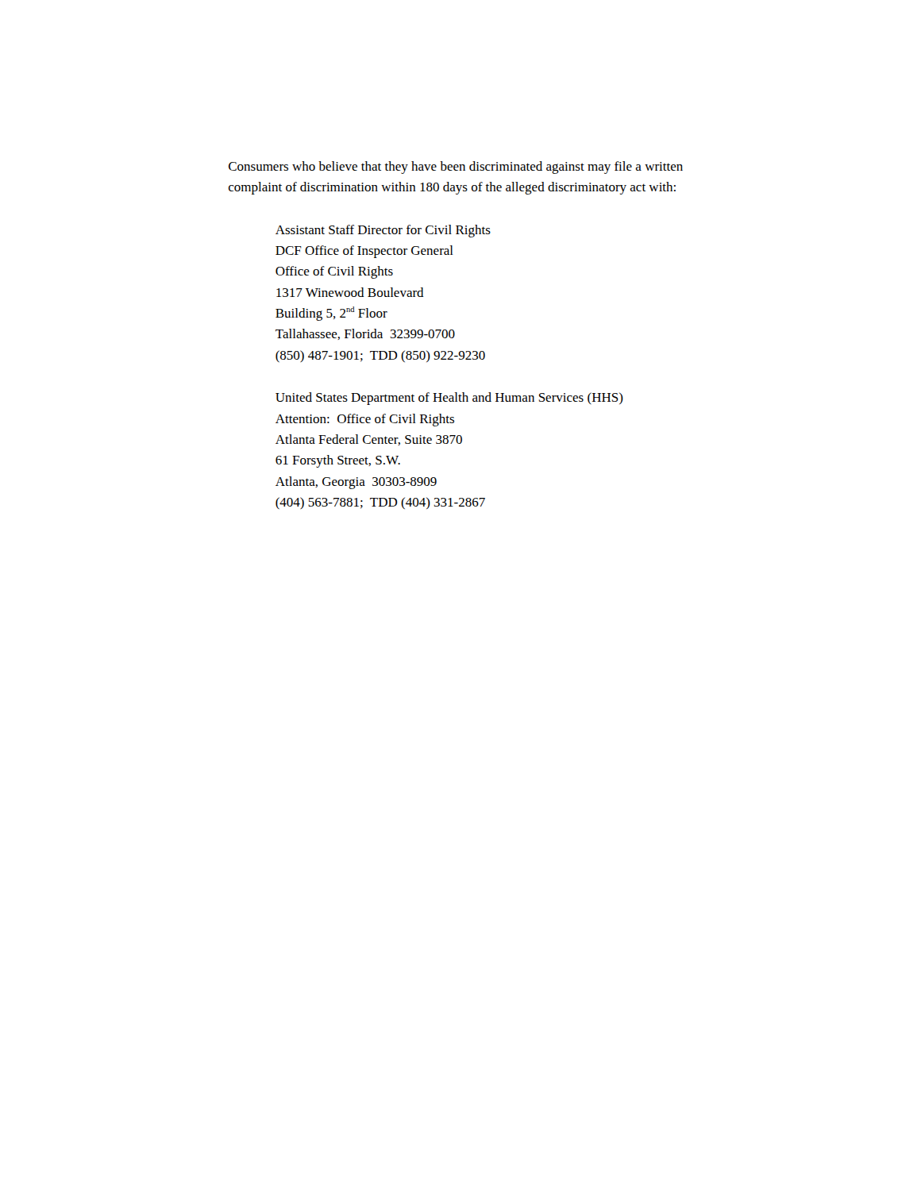Consumers who believe that they have been discriminated against may file a written complaint of discrimination within 180 days of the alleged discriminatory act with:
Assistant Staff Director for Civil Rights
DCF Office of Inspector General
Office of Civil Rights
1317 Winewood Boulevard
Building 5, 2nd Floor
Tallahassee, Florida 32399-0700
(850) 487-1901; TDD (850) 922-9230
United States Department of Health and Human Services (HHS)
Attention: Office of Civil Rights
Atlanta Federal Center, Suite 3870
61 Forsyth Street, S.W.
Atlanta, Georgia 30303-8909
(404) 563-7881; TDD (404) 331-2867